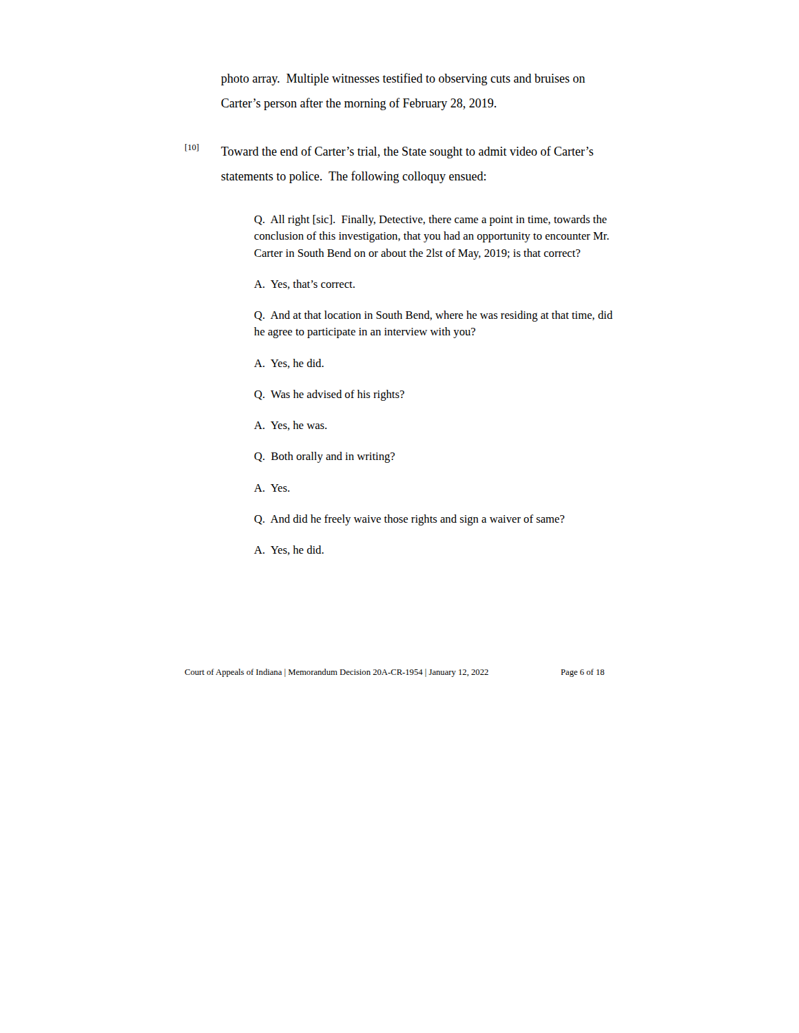photo array. Multiple witnesses testified to observing cuts and bruises on Carter’s person after the morning of February 28, 2019.
[10] Toward the end of Carter’s trial, the State sought to admit video of Carter’s statements to police. The following colloquy ensued:
Q. All right [sic]. Finally, Detective, there came a point in time, towards the conclusion of this investigation, that you had an opportunity to encounter Mr. Carter in South Bend on or about the 2lst of May, 2019; is that correct?
A. Yes, that’s correct.
Q. And at that location in South Bend, where he was residing at that time, did he agree to participate in an interview with you?
A. Yes, he did.
Q. Was he advised of his rights?
A. Yes, he was.
Q. Both orally and in writing?
A. Yes.
Q. And did he freely waive those rights and sign a waiver of same?
A. Yes, he did.
Court of Appeals of Indiana | Memorandum Decision 20A-CR-1954 | January 12, 2022 Page 6 of 18